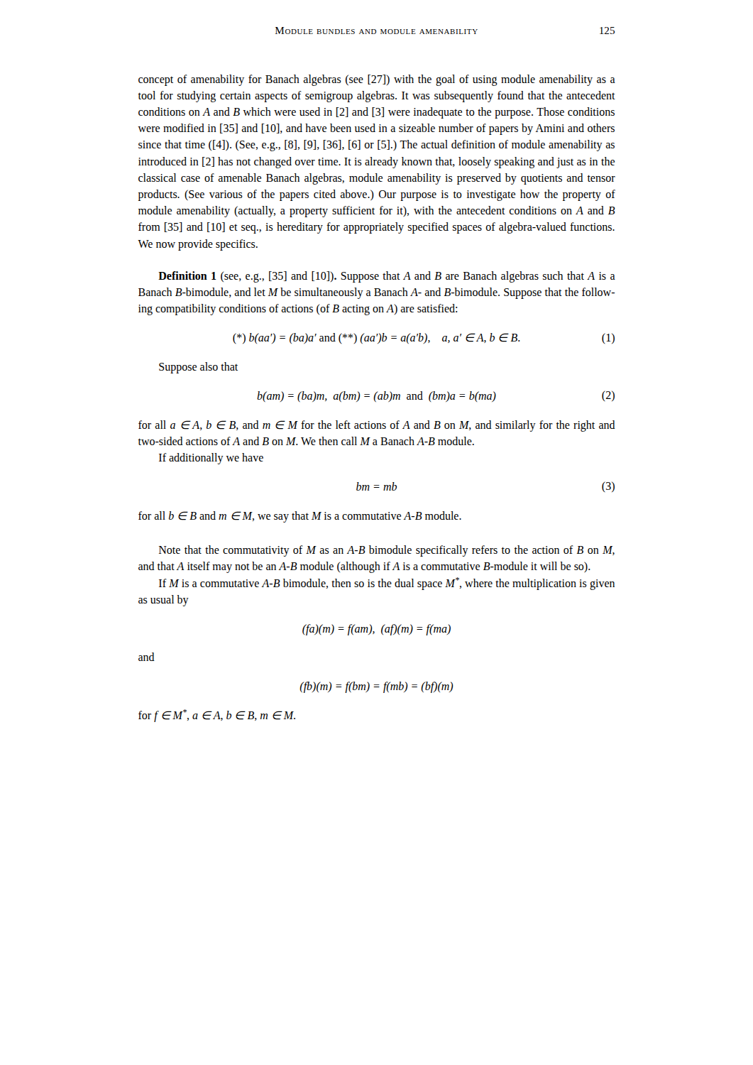Module bundles and module amenability 125
concept of amenability for Banach algebras (see [27]) with the goal of using module amenability as a tool for studying certain aspects of semigroup algebras. It was subsequently found that the antecedent conditions on A and B which were used in [2] and [3] were inadequate to the purpose. Those conditions were modified in [35] and [10], and have been used in a sizeable number of papers by Amini and others since that time ([4]). (See, e.g., [8], [9], [36], [6] or [5].) The actual definition of module amenability as introduced in [2] has not changed over time. It is already known that, loosely speaking and just as in the classical case of amenable Banach algebras, module amenability is preserved by quotients and tensor products. (See various of the papers cited above.) Our purpose is to investigate how the property of module amenability (actually, a property sufficient for it), with the antecedent conditions on A and B from [35] and [10] et seq., is hereditary for appropriately specified spaces of algebra-valued functions. We now provide specifics.
Definition 1 (see, e.g., [35] and [10]). Suppose that A and B are Banach algebras such that A is a Banach B-bimodule, and let M be simultaneously a Banach A- and B-bimodule. Suppose that the following compatibility conditions of actions (of B acting on A) are satisfied:
(*) b(aa′) = (ba)a′ and (**) (aa′)b = a(a′b), a, a′ ∈ A, b ∈ B. (1)
Suppose also that
b(am) = (ba)m, a(bm) = (ab)m and (bm)a = b(ma) (2)
for all a ∈ A, b ∈ B, and m ∈ M for the left actions of A and B on M, and similarly for the right and two-sided actions of A and B on M. We then call M a Banach A-B module.
If additionally we have
bm = mb (3)
for all b ∈ B and m ∈ M, we say that M is a commutative A-B module.
Note that the commutativity of M as an A-B bimodule specifically refers to the action of B on M, and that A itself may not be an A-B module (although if A is a commutative B-module it will be so).
If M is a commutative A-B bimodule, then so is the dual space M*, where the multiplication is given as usual by
(fa)(m) = f(am), (af)(m) = f(ma)
and
(fb)(m) = f(bm) = f(mb) = (bf)(m)
for f ∈ M*, a ∈ A, b ∈ B, m ∈ M.